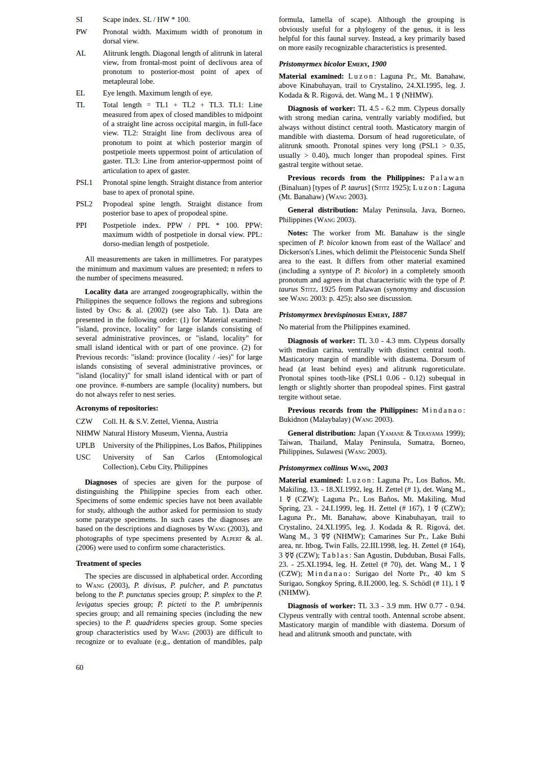SI
Scape index. SL / HW * 100.
PW
Pronotal width. Maximum width of pronotum in dorsal view.
AL
Alitrunk length. Diagonal length of alitrunk in lateral view, from frontal-most point of declivous area of pronotum to posterior-most point of apex of metapleural lobe.
EL
Eye length. Maximum length of eye.
TL
Total length = TL1 + TL2 + TL3. TL1: Line measured from apex of closed mandibles to midpoint of a straight line across occipital margin, in full-face view. TL2: Straight line from declivous area of pronotum to point at which posterior margin of postpetiole meets uppermost point of articulation of gaster. TL3: Line from anterior-uppermost point of articulation to apex of gaster.
PSL1
Pronotal spine length. Straight distance from anterior base to apex of pronotal spine.
PSL2
Propodeal spine length. Straight distance from posterior base to apex of propodeal spine.
PPI
Postpetiole index. PPW / PPL * 100. PPW: maximum width of postpetiole in dorsal view. PPL: dorso-median length of postpetiole.
All measurements are taken in millimetres. For paratypes the minimum and maximum values are presented; n refers to the number of specimens measured.
Locality data are arranged zoogeographically, within the Philippines the sequence follows the regions and subregions listed by Ong & al. (2002) (see also Tab. 1). Data are presented in the following order: (1) for Material examined: "island, province, locality" for large islands consisting of several administrative provinces, or "island, locality" for small island identical with or part of one province. (2) for Previous records: "island: province (locality / -ies)" for large islands consisting of several administrative provinces, or "island (locality)" for small island identical with or part of one province. #-numbers are sample (locality) numbers, but do not always refer to nest series.
Acronyms of repositories:
CZW
Coll. H. & S.V. Zettel, Vienna, Austria
NHMW
Natural History Museum, Vienna, Austria
UPLB
University of the Philippines, Los Baños, Philippines
USC
University of San Carlos (Entomological Collection), Cebu City, Philippines
Diagnoses of species are given for the purpose of distinguishing the Philippine species from each other. Specimens of some endemic species have not been available for study, although the author asked for permission to study some paratype specimens. In such cases the diagnoses are based on the descriptions and diagnoses by Wang (2003), and photographs of type specimens presented by Alpert & al. (2006) were used to confirm some characteristics.
Treatment of species
The species are discussed in alphabetical order. According to Wang (2003), P. divisus, P. pulcher, and P. punctatus belong to the P. punctatus species group; P. simplex to the P. levigatus species group; P. picteti to the P. umbripennis species group; and all remaining species (including the new species) to the P. quadridens species group. Some species group characteristics used by Wang (2003) are difficult to recognize or to evaluate (e.g., dentation of mandibles, palp formula, lamella of scape). Although the grouping is obviously useful for a phylogeny of the genus, it is less helpful for this faunal survey. Instead, a key primarily based on more easily recognizable characteristics is presented.
Pristomyrmex bicolor Emery, 1900
Material examined: Luzon: Laguna Pr., Mt. Banahaw, above Kinabuhayan, trail to Crystalino, 24.XI.1995, leg. J. Kodada & R. Rigová, det. Wang M., 1 ☿ (NHMW).
Diagnosis of worker: TL 4.5 - 6.2 mm. Clypeus dorsally with strong median carina, ventrally variably modified, but always without distinct central tooth. Masticatory margin of mandible with diastema. Dorsum of head rugoreticulate, of alitrunk smooth. Pronotal spines very long (PSL1 > 0.35, usually > 0.40), much longer than propodeal spines. First gastral tergite without setae.
Previous records from the Philippines: Palawan (Binaluan) [types of P. taurus] (Stitz 1925); Luzon: Laguna (Mt. Banahaw) (Wang 2003).
General distribution: Malay Peninsula, Java, Borneo, Philippines (Wang 2003).
Notes: The worker from Mt. Banahaw is the single specimen of P. bicolor known from east of the Wallace' and Dickerson's Lines, which delimit the Pleistocenic Sunda Shelf area to the east. It differs from other material examined (including a syntype of P. bicolor) in a completely smooth pronotum and agrees in that characteristic with the type of P. taurus Stitz, 1925 from Palawan (synonymy and discussion see Wang 2003: p. 425); also see discussion.
Pristomyrmex brevispinosus Emery, 1887
No material from the Philippines examined.
Diagnosis of worker: TL 3.0 - 4.3 mm. Clypeus dorsally with median carina, ventrally with distinct central tooth. Masticatory margin of mandible with diastema. Dorsum of head (at least behind eyes) and alitrunk rugoreticulate. Pronotal spines tooth-like (PSL1 0.06 - 0.12) subequal in length or slightly shorter than propodeal spines. First gastral tergite without setae.
Previous records from the Philippines: Mindanao: Bukidnon (Malaybalay) (Wang 2003).
General distribution: Japan (Yamane & Terayama 1999); Taiwan, Thailand, Malay Peninsula, Sumatra, Borneo, Philippines, Sulawesi (Wang 2003).
Pristomyrmex collinus Wang, 2003
Material examined: Luzon: Laguna Pr., Los Baños, Mt. Makiling, 13. - 18.XI.1992, leg. H. Zettel (# 1), det. Wang M., 1 ☿ (CZW); Laguna Pr., Los Baños, Mt. Makiling, Mud Spring, 23. - 24.I.1999, leg. H. Zettel (# 167), 1 ☿ (CZW); Laguna Pr., Mt. Banahaw, above Kinabuhayan, trail to Crystalino, 24.XI.1995, leg. J. Kodada & R. Rigová, det. Wang M., 3 ☿☿ (NHMW); Camarines Sur Pr., Lake Buhi area, nr. Itbog, Twin Falls, 22.III.1998, leg. H. Zettel (# 164), 3 ☿☿ (CZW); Tablas: San Agustin, Dubduban, Busai Falls, 23. - 25.XI.1994, leg. H. Zettel (# 70), det. Wang M., 1 ☿ (CZW); Mindanao: Surigao del Norte Pr., 40 km S Surigao, Songkoy Spring, 8.II.2000, leg. S. Schödl (# 11), 1 ☿ (NHMW).
Diagnosis of worker: TL 3.3 - 3.9 mm. HW 0.77 - 0.94. Clypeus ventrally with central tooth. Antennal scrobe absent. Masticatory margin of mandible with diastema. Dorsum of head and alitrunk smooth and punctate, with
60